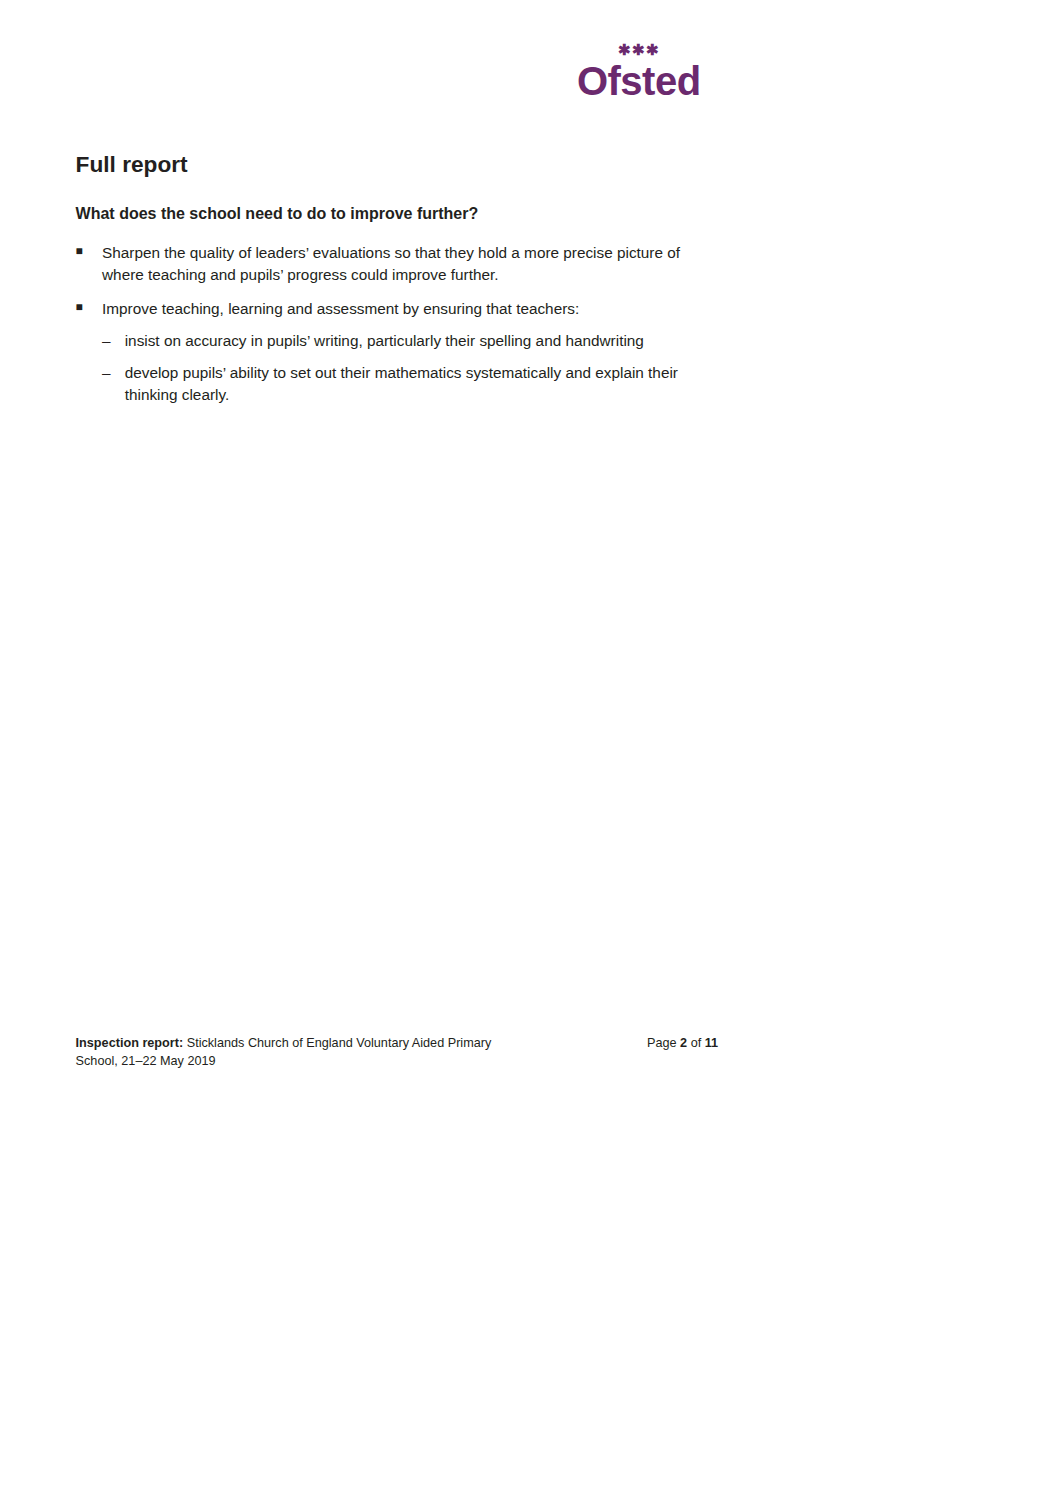✱✱✱
Ofsted
Full report
What does the school need to do to improve further?
Sharpen the quality of leaders’ evaluations so that they hold a more precise picture of where teaching and pupils’ progress could improve further.
Improve teaching, learning and assessment by ensuring that teachers:
insist on accuracy in pupils’ writing, particularly their spelling and handwriting
develop pupils’ ability to set out their mathematics systematically and explain their thinking clearly.
Inspection report: Sticklands Church of England Voluntary Aided Primary School, 21–22 May 2019
Page 2 of 11